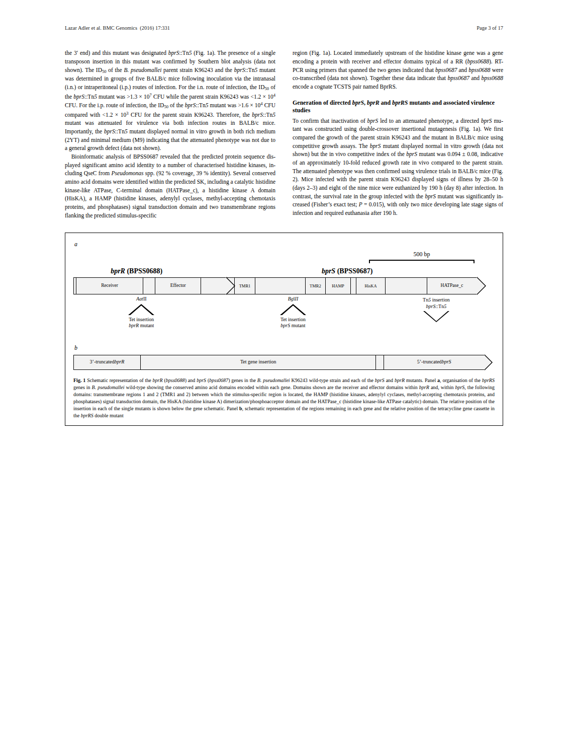Lazar Adler et al. BMC Genomics (2016) 17:331
Page 3 of 17
the 3′ end) and this mutant was designated bprS::Tn5 (Fig. 1a). The presence of a single transposon insertion in this mutant was confirmed by Southern blot analysis (data not shown). The ID50 of the B. pseudomallei parent strain K96243 and the bprS::Tn5 mutant was determined in groups of five BALB/c mice following inoculation via the intranasal (i.n.) or intraperitoneal (i.p.) routes of infection. For the i.n. route of infection, the ID50 of the bprS::Tn5 mutant was >1.3 × 107 CFU while the parent strain K96243 was <1.2 × 104 CFU. For the i.p. route of infection, the ID50 of the bprS::Tn5 mutant was >1.6 × 104 CFU compared with <1.2 × 103 CFU for the parent strain K96243. Therefore, the bprS::Tn5 mutant was attenuated for virulence via both infection routes in BALB/c mice. Importantly, the bprS::Tn5 mutant displayed normal in vitro growth in both rich medium (2YT) and minimal medium (M9) indicating that the attenuated phenotype was not due to a general growth defect (data not shown).
Bioinformatic analysis of BPSS0687 revealed that the predicted protein sequence displayed significant amino acid identity to a number of characterised histidine kinases, including QseC from Pseudomonas spp. (92 % coverage, 39 % identity). Several conserved amino acid domains were identified within the predicted SK, including a catalytic histidine kinase-like ATPase, C-terminal domain (HATPase_c), a histidine kinase A domain (HisKA), a HAMP (histidine kinases, adenylyl cyclases, methyl-accepting chemotaxis proteins, and phosphatases) signal transduction domain and two transmembrane regions flanking the predicted stimulus-specific
region (Fig. 1a). Located immediately upstream of the histidine kinase gene was a gene encoding a protein with receiver and effector domains typical of a RR (bpss0688). RT-PCR using primers that spanned the two genes indicated that bpss0687 and bpss0688 were co-transcribed (data not shown). Together these data indicate that bpss0687 and bpss0688 encode a cognate TCSTS pair named BprRS.
Generation of directed bprS, bprR and bprRS mutants and associated virulence studies
To confirm that inactivation of bprS led to an attenuated phenotype, a directed bprS mutant was constructed using double-crossover insertional mutagenesis (Fig. 1a). We first compared the growth of the parent strain K96243 and the mutant in BALB/c mice using competitive growth assays. The bprS mutant displayed normal in vitro growth (data not shown) but the in vivo competitive index of the bprS mutant was 0.094 ± 0.08, indicative of an approximately 10-fold reduced growth rate in vivo compared to the parent strain. The attenuated phenotype was then confirmed using virulence trials in BALB/c mice (Fig. 2). Mice infected with the parent strain K96243 displayed signs of illness by 28–50 h (days 2–3) and eight of the nine mice were euthanized by 190 h (day 8) after infection. In contrast, the survival rate in the group infected with the bprS mutant was significantly increased (Fisher’s exact test; P = 0.015), with only two mice developing late stage signs of infection and required euthanasia after 190 h.
a
500 bp
bprR (BPSS0688)
bprS (BPSS0687)
Receiver
Effector
TMR1
TMR2
HAMP
HisKA
HATPase_c
AatII
Tet insertion
bprR mutant
Bgl II
Tet insertion
bprS mutant
Tn5 insertion
bprS::Tn5
b
3’-truncated bprR
Tet gene insertion
5’-truncated bprS
Fig. 1 Schematic representation of the bprR (bpss0688) and bprS (bpss0687) genes in the B. pseudomallei K96243 wild-type strain and each of the bprS and bprR mutants. Panel a, organisation of the bprRS genes in B. pseudomallei wild-type showing the conserved amino acid domains encoded within each gene. Domains shown are the receiver and effector domains within bprR and, within bprS, the following domains: transmembrane regions 1 and 2 (TMR1 and 2) between which the stimulus-specific region is located, the HAMP (histidine kinases, adenylyl cyclases, methyl-accepting chemotaxis proteins, and phosphatases) signal transduction domain, the HisKA (histidine kinase A) dimerization/phosphoacceptor domain and the HATPase_c (histidine kinase-like ATPase catalytic) domain. The relative position of the insertion in each of the single mutants is shown below the gene schematic. Panel b, schematic representation of the regions remaining in each gene and the relative position of the tetracycline gene cassette in the bprRS double mutant